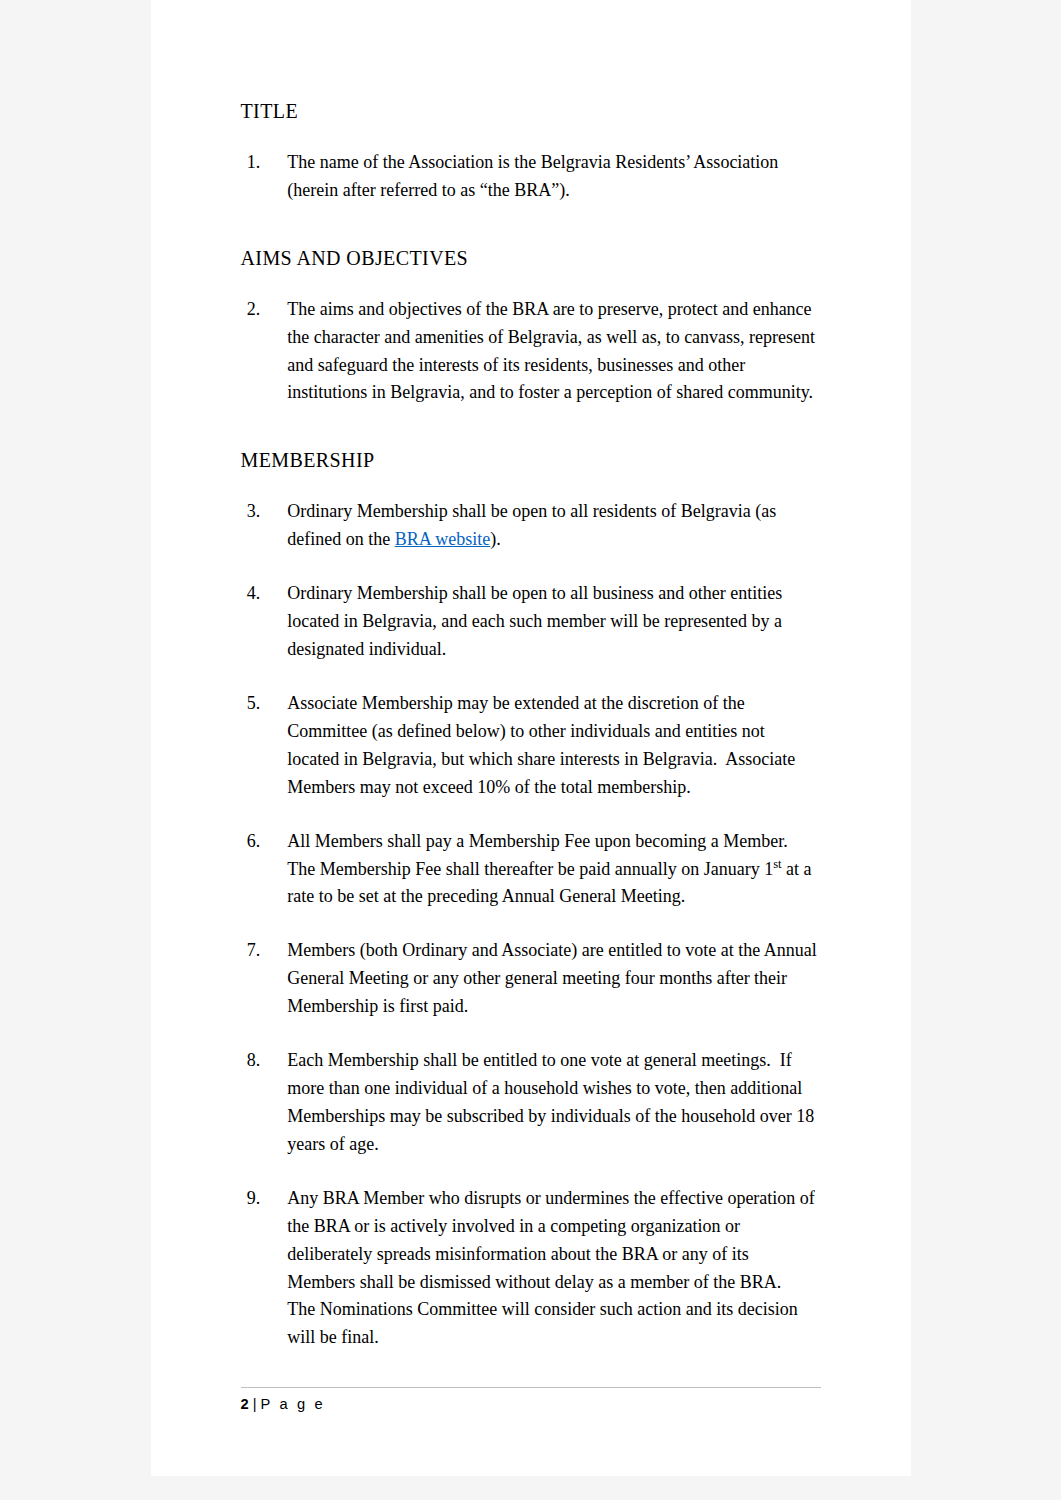TITLE
The name of the Association is the Belgravia Residents’ Association (herein after referred to as “the BRA”).
AIMS AND OBJECTIVES
The aims and objectives of the BRA are to preserve, protect and enhance the character and amenities of Belgravia, as well as, to canvass, represent and safeguard the interests of its residents, businesses and other institutions in Belgravia, and to foster a perception of shared community.
MEMBERSHIP
Ordinary Membership shall be open to all residents of Belgravia (as defined on the BRA website).
Ordinary Membership shall be open to all business and other entities located in Belgravia, and each such member will be represented by a designated individual.
Associate Membership may be extended at the discretion of the Committee (as defined below) to other individuals and entities not located in Belgravia, but which share interests in Belgravia. Associate Members may not exceed 10% of the total membership.
All Members shall pay a Membership Fee upon becoming a Member. The Membership Fee shall thereafter be paid annually on January 1st at a rate to be set at the preceding Annual General Meeting.
Members (both Ordinary and Associate) are entitled to vote at the Annual General Meeting or any other general meeting four months after their Membership is first paid.
Each Membership shall be entitled to one vote at general meetings. If more than one individual of a household wishes to vote, then additional Memberships may be subscribed by individuals of the household over 18 years of age.
Any BRA Member who disrupts or undermines the effective operation of the BRA or is actively involved in a competing organization or deliberately spreads misinformation about the BRA or any of its Members shall be dismissed without delay as a member of the BRA. The Nominations Committee will consider such action and its decision will be final.
2 | P a g e